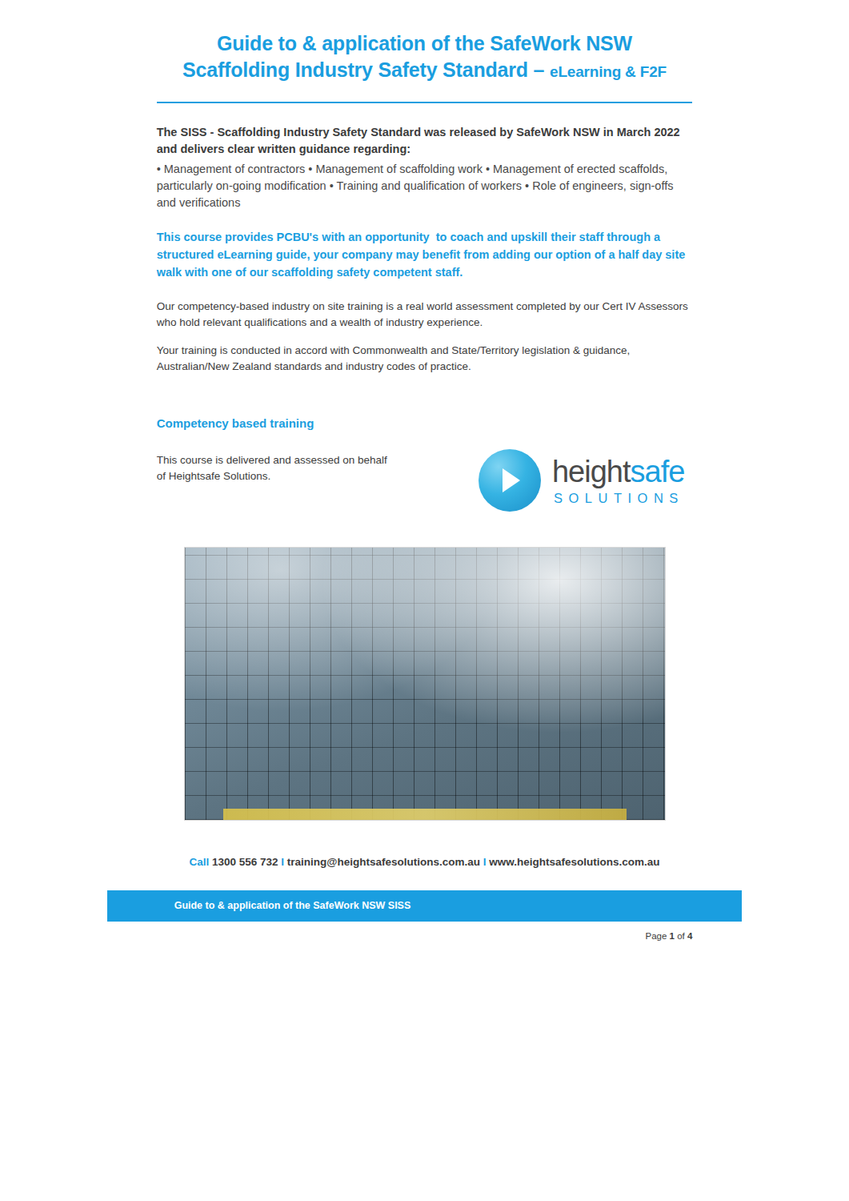Guide to & application of the SafeWork NSW
Scaffolding Industry Safety Standard – eLearning & F2F
The SISS - Scaffolding Industry Safety Standard was released by SafeWork NSW in March 2022 and delivers clear written guidance regarding:
• Management of contractors • Management of scaffolding work • Management of erected scaffolds, particularly on-going modification • Training and qualification of workers • Role of engineers, sign-offs and verifications
This course provides PCBU's with an opportunity to coach and upskill their staff through a structured eLearning guide, your company may benefit from adding our option of a half day site walk with one of our scaffolding safety competent staff.
Our competency-based industry on site training is a real world assessment completed by our Cert IV Assessors who hold relevant qualifications and a wealth of industry experience.
Your training is conducted in accord with Commonwealth and State/Territory legislation & guidance, Australian/New Zealand standards and industry codes of practice.
Competency based training
This course is delivered and assessed on behalf
of Heightsafe Solutions.
heightsafe
SOLUTIONS
Call 1300 556 732 I training@heightsafesolutions.com.au I www.heightsafesolutions.com.au
Guide to & application of the SafeWork NSW SISS
Page 1 of 4